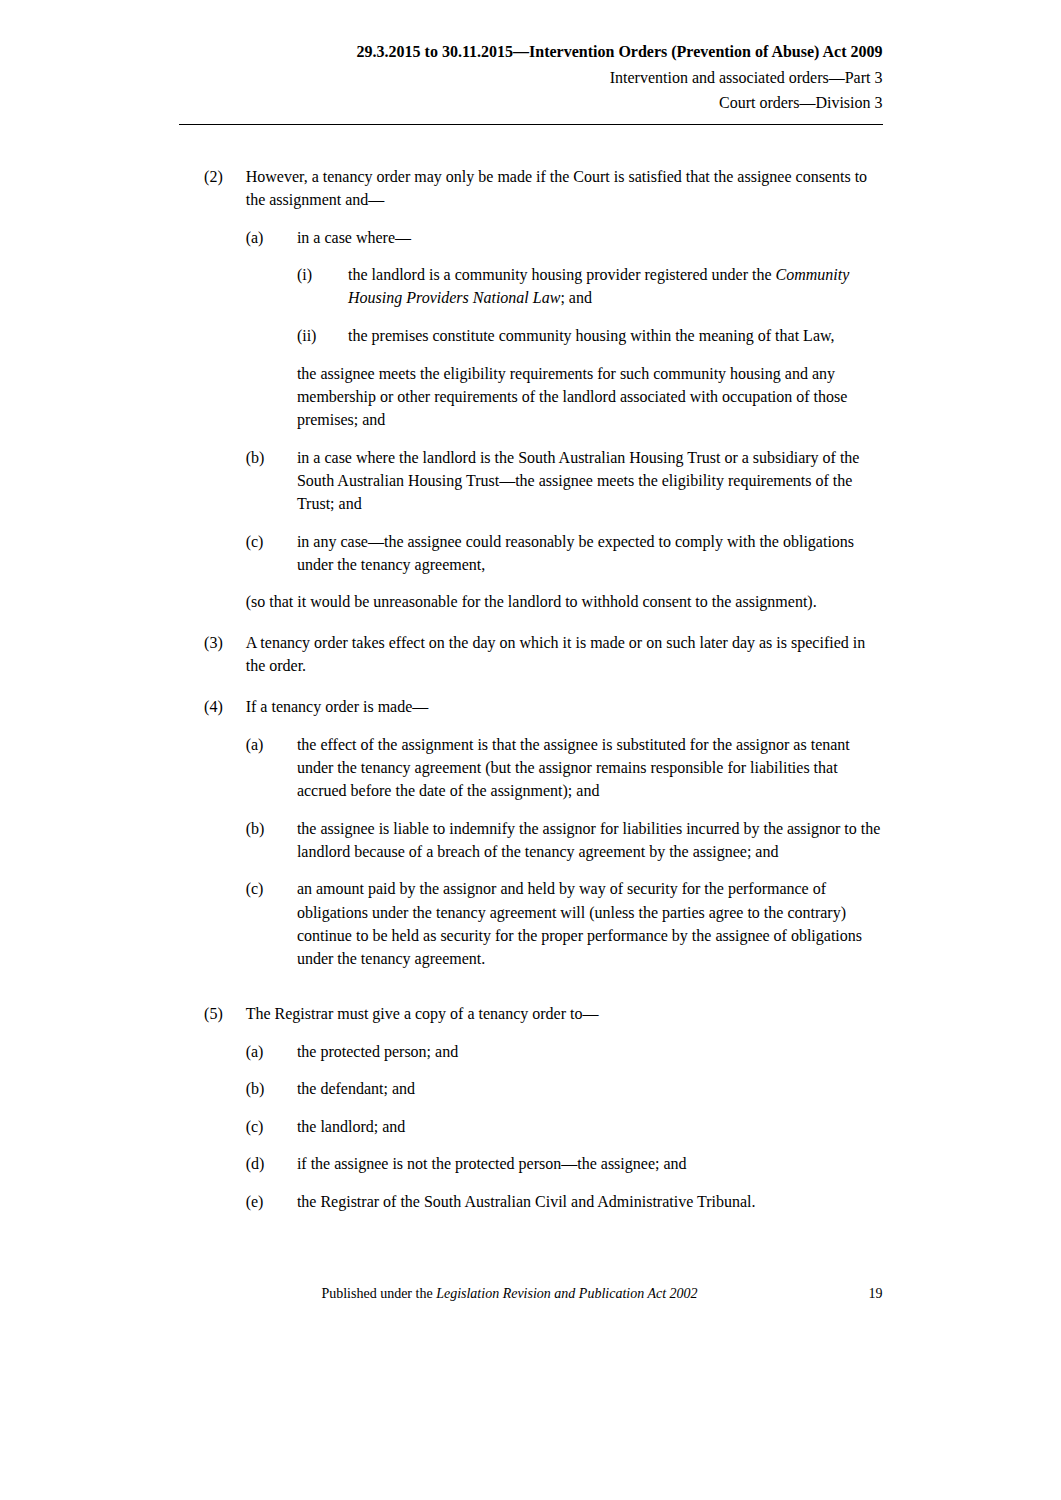29.3.2015 to 30.11.2015—Intervention Orders (Prevention of Abuse) Act 2009
Intervention and associated orders—Part 3
Court orders—Division 3
(2)
However, a tenancy order may only be made if the Court is satisfied that the assignee consents to the assignment and—
(a)
in a case where—
(i)
the landlord is a community housing provider registered under the Community Housing Providers National Law; and
(ii)
the premises constitute community housing within the meaning of that Law,
the assignee meets the eligibility requirements for such community housing and any membership or other requirements of the landlord associated with occupation of those premises; and
(b)
in a case where the landlord is the South Australian Housing Trust or a subsidiary of the South Australian Housing Trust—the assignee meets the eligibility requirements of the Trust; and
(c)
in any case—the assignee could reasonably be expected to comply with the obligations under the tenancy agreement,
(so that it would be unreasonable for the landlord to withhold consent to the assignment).
(3)
A tenancy order takes effect on the day on which it is made or on such later day as is specified in the order.
(4)
If a tenancy order is made—
(a)
the effect of the assignment is that the assignee is substituted for the assignor as tenant under the tenancy agreement (but the assignor remains responsible for liabilities that accrued before the date of the assignment); and
(b)
the assignee is liable to indemnify the assignor for liabilities incurred by the assignor to the landlord because of a breach of the tenancy agreement by the assignee; and
(c)
an amount paid by the assignor and held by way of security for the performance of obligations under the tenancy agreement will (unless the parties agree to the contrary) continue to be held as security for the proper performance by the assignee of obligations under the tenancy agreement.
(5)
The Registrar must give a copy of a tenancy order to—
(a)
the protected person; and
(b)
the defendant; and
(c)
the landlord; and
(d)
if the assignee is not the protected person—the assignee; and
(e)
the Registrar of the South Australian Civil and Administrative Tribunal.
Published under the Legislation Revision and Publication Act 2002
19